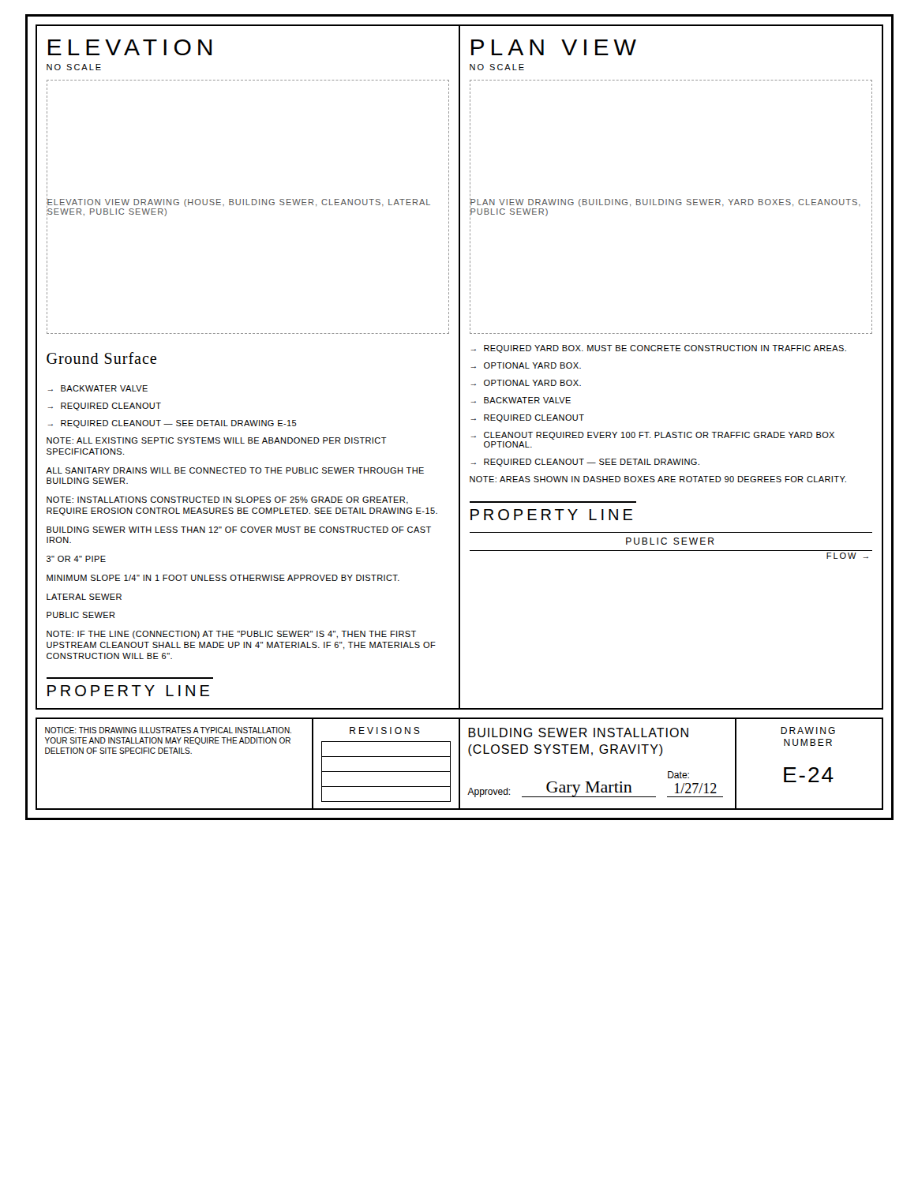ELEVATION
NO SCALE
Elevation view drawing (house, building sewer, cleanouts, lateral sewer, public sewer)
Ground Surface
Backwater valve
Required cleanout
Required cleanout — see detail drawing E-15
Note: All existing septic systems will be abandoned per district specifications.
All sanitary drains will be connected to the public sewer through the building sewer.
Note: Installations constructed in slopes of 25% grade or greater, require erosion control measures be completed. See detail drawing E-15.
Building sewer with less than 12" of cover must be constructed of cast iron.
3" or 4" pipe
Minimum slope 1/4" in 1 foot unless otherwise approved by district.
Lateral sewer
Public sewer
Note: If the line (connection) at the "public sewer" is 4", then the first upstream cleanout shall be made up in 4" materials. If 6", the materials of construction will be 6".
PROPERTY LINE
PLAN VIEW
NO SCALE
Plan view drawing (building, building sewer, yard boxes, cleanouts, public sewer)
Required yard box. Must be concrete construction in traffic areas.
Optional yard box.
Optional yard box.
Backwater valve
Required cleanout
Cleanout required every 100 ft. Plastic or traffic grade yard box optional.
Required cleanout — see detail drawing.
Note: Areas shown in dashed boxes are rotated 90 degrees for clarity.
PROPERTY LINE
PUBLIC SEWER
FLOW →
NOTICE: This drawing illustrates a typical installation. Your site and installation may require the addition or deletion of site specific details.
REVISIONS
Building Sewer Installation
(Closed System, Gravity)
Approved: Gary Martin Date: 1/27/12
Drawing
Number
E‑24